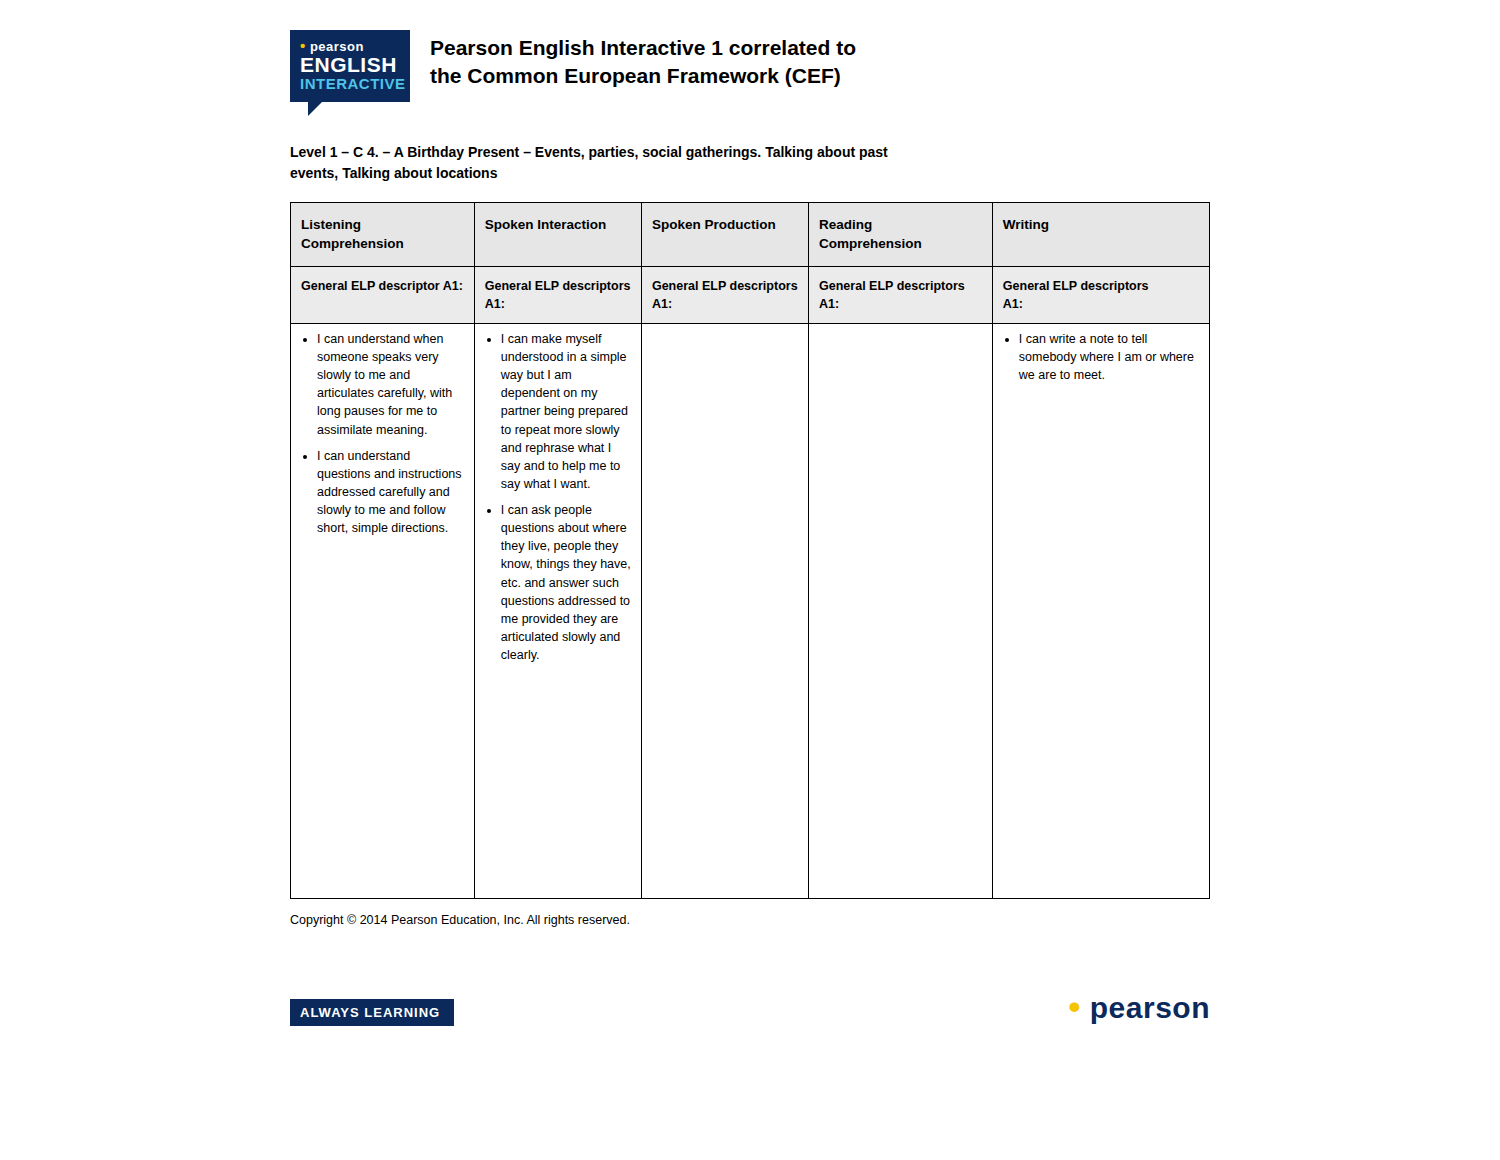• pearson
ENGLISH
INTERACTIVE
Pearson English Interactive 1 correlated to
the Common European Framework (CEF)
Level 1 – C 4. – A Birthday Present – Events, parties, social gatherings. Talking about past
events, Talking about locations
| Listening Comprehension | Spoken Interaction | Spoken Production | Reading Comprehension | Writing |
| --- | --- | --- | --- | --- |
| General ELP descriptor A1: | General ELP descriptors A1: | General ELP descriptors A1: | General ELP descriptors A1: | General ELP descriptors A1: |
| I can understand when someone speaks very slowly to me and articulates carefully, with long pauses for me to assimilate meaning. I can understand questions and instructions addressed carefully and slowly to me and follow short, simple directions. | I can make myself understood in a simple way but I am dependent on my partner being prepared to repeat more slowly and rephrase what I say and to help me to say what I want. I can ask people questions about where they live, people they know, things they have, etc. and answer such questions addressed to me provided they are articulated slowly and clearly. | | | I can write a note to tell somebody where I am or where we are to meet. |
Copyright © 2014 Pearson Education, Inc. All rights reserved.
ALWAYS LEARNING
• pearson